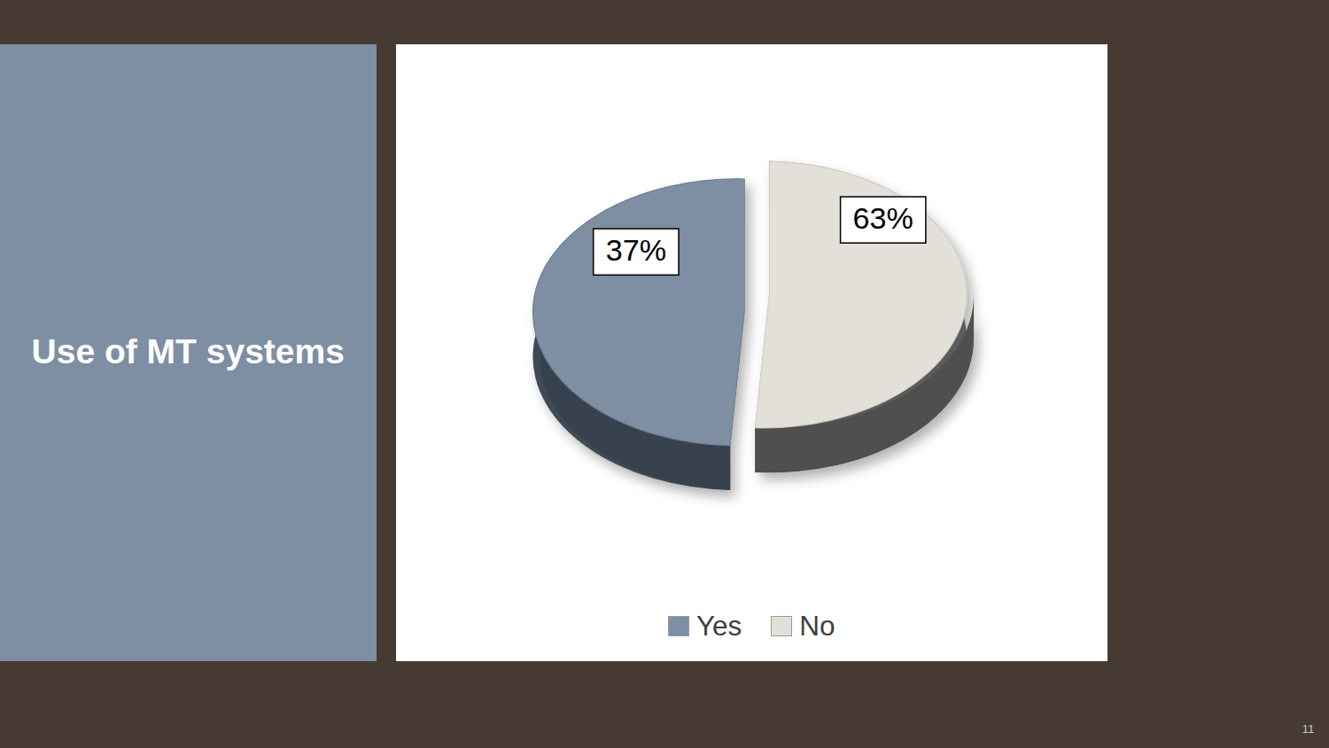Use of MT systems
37% 63%
Yes No
11